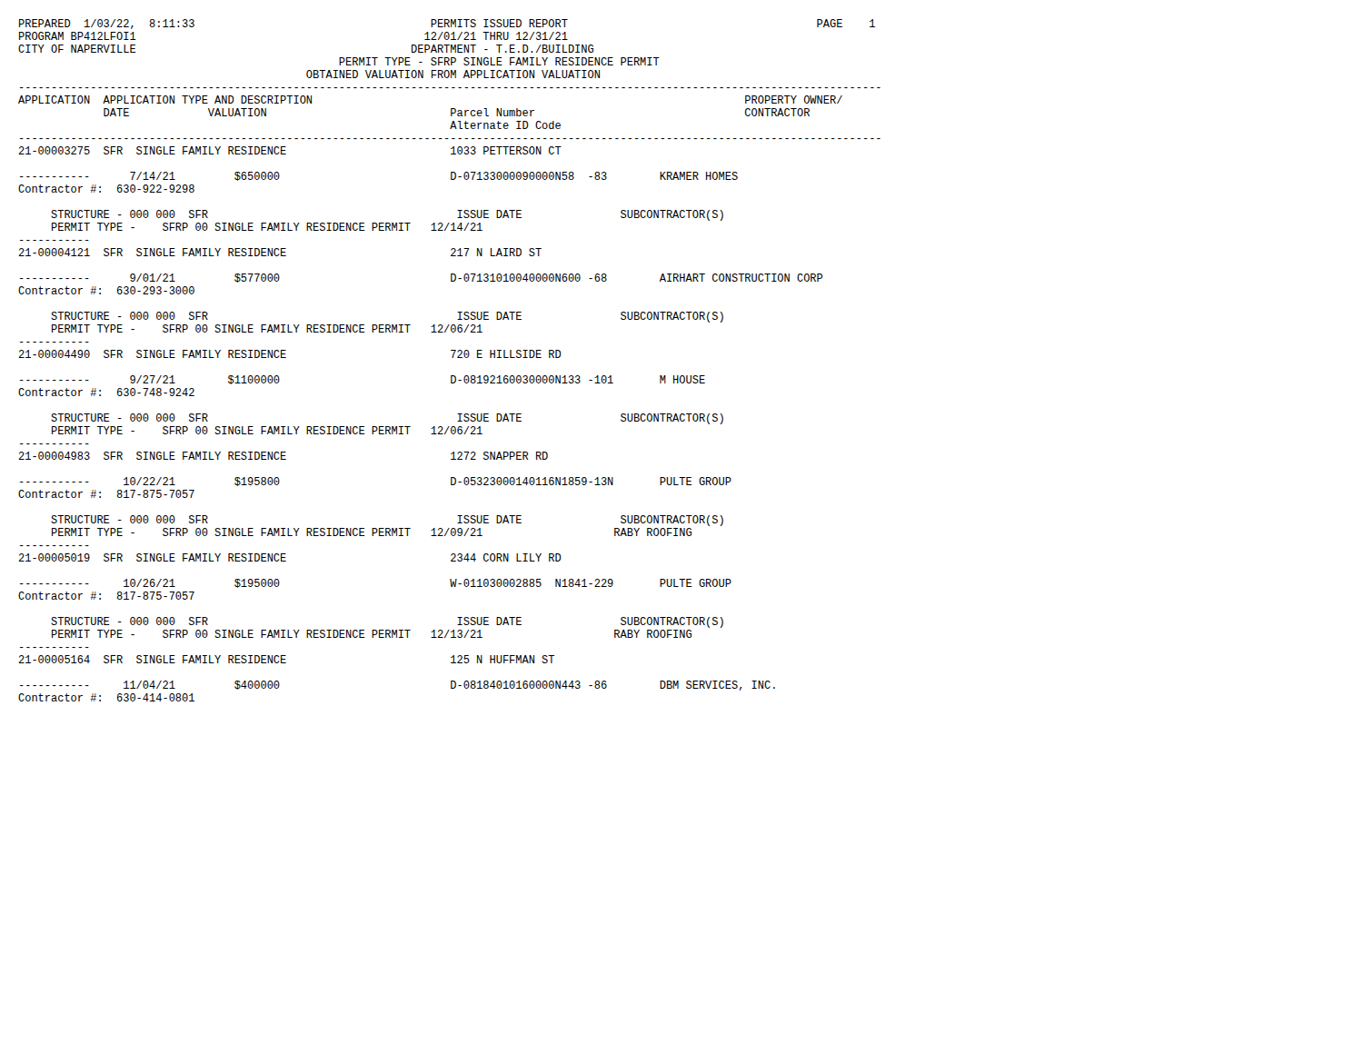PREPARED  1/03/22,  8:11:33                                    PERMITS ISSUED REPORT                                      PAGE    1
PROGRAM BP412LFOI1                                            12/01/21 THRU 12/31/21
CITY OF NAPERVILLE                                          DEPARTMENT - T.E.D./BUILDING
                                                 PERMIT TYPE - SFRP SINGLE FAMILY RESIDENCE PERMIT
                                            OBTAINED VALUATION FROM APPLICATION VALUATION
------------------------------------------------------------------------------------------------------------------------------------
APPLICATION  APPLICATION TYPE AND DESCRIPTION                                                                  PROPERTY OWNER/
             DATE            VALUATION                            Parcel Number                                CONTRACTOR
                                                                  Alternate ID Code
------------------------------------------------------------------------------------------------------------------------------------
21-00003275  SFR  SINGLE FAMILY RESIDENCE                         1033 PETTERSON CT

-----------      7/14/21         $650000                          D-07133000090000N58  -83        KRAMER HOMES
Contractor #:  630-922-9298

     STRUCTURE - 000 000  SFR                                      ISSUE DATE               SUBCONTRACTOR(S)
     PERMIT TYPE -    SFRP 00 SINGLE FAMILY RESIDENCE PERMIT   12/14/21
-----------
21-00004121  SFR  SINGLE FAMILY RESIDENCE                         217 N LAIRD ST

-----------      9/01/21         $577000                          D-07131010040000N600 -68        AIRHART CONSTRUCTION CORP
Contractor #:  630-293-3000

     STRUCTURE - 000 000  SFR                                      ISSUE DATE               SUBCONTRACTOR(S)
     PERMIT TYPE -    SFRP 00 SINGLE FAMILY RESIDENCE PERMIT   12/06/21
-----------
21-00004490  SFR  SINGLE FAMILY RESIDENCE                         720 E HILLSIDE RD

-----------      9/27/21        $1100000                          D-08192160030000N133 -101       M HOUSE
Contractor #:  630-748-9242

     STRUCTURE - 000 000  SFR                                      ISSUE DATE               SUBCONTRACTOR(S)
     PERMIT TYPE -    SFRP 00 SINGLE FAMILY RESIDENCE PERMIT   12/06/21
-----------
21-00004983  SFR  SINGLE FAMILY RESIDENCE                         1272 SNAPPER RD

-----------     10/22/21         $195800                          D-05323000140116N1859-13N       PULTE GROUP
Contractor #:  817-875-7057

     STRUCTURE - 000 000  SFR                                      ISSUE DATE               SUBCONTRACTOR(S)
     PERMIT TYPE -    SFRP 00 SINGLE FAMILY RESIDENCE PERMIT   12/09/21                    RABY ROOFING
-----------
21-00005019  SFR  SINGLE FAMILY RESIDENCE                         2344 CORN LILY RD

-----------     10/26/21         $195000                          W-011030002885  N1841-229       PULTE GROUP
Contractor #:  817-875-7057

     STRUCTURE - 000 000  SFR                                      ISSUE DATE               SUBCONTRACTOR(S)
     PERMIT TYPE -    SFRP 00 SINGLE FAMILY RESIDENCE PERMIT   12/13/21                    RABY ROOFING
-----------
21-00005164  SFR  SINGLE FAMILY RESIDENCE                         125 N HUFFMAN ST

-----------     11/04/21         $400000                          D-08184010160000N443 -86        DBM SERVICES, INC.
Contractor #:  630-414-0801